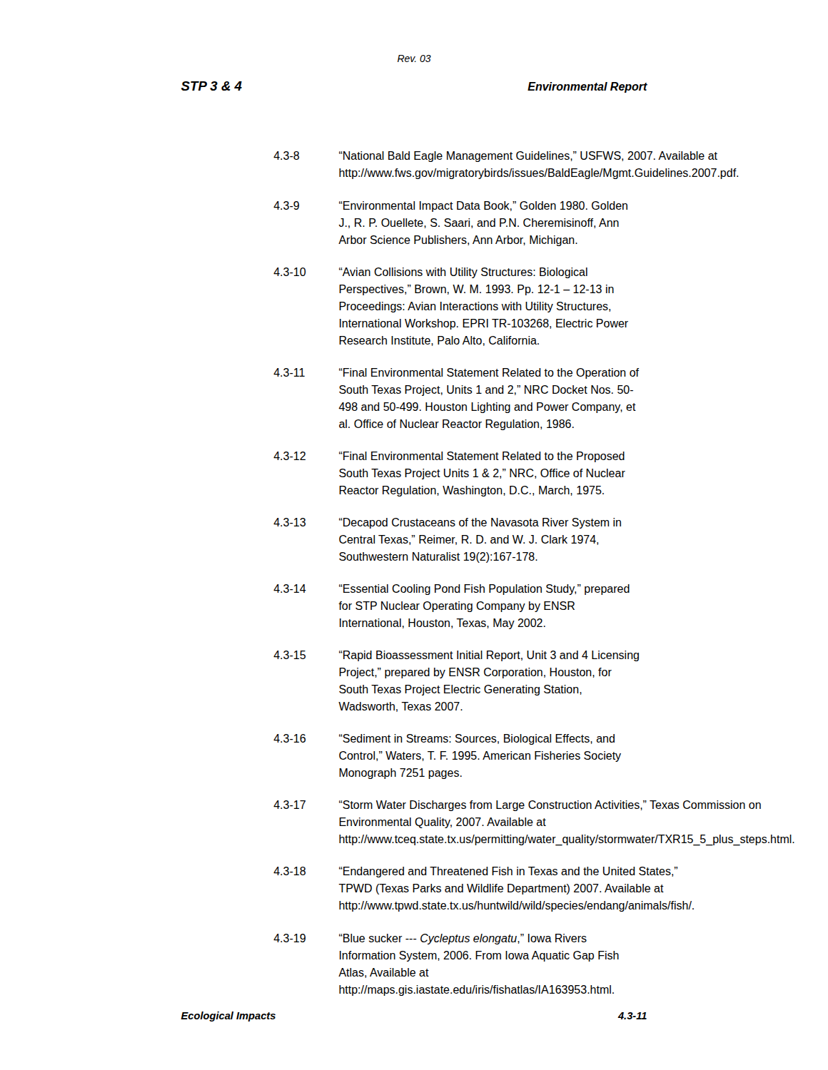Rev. 03
STP 3 & 4 Environmental Report
4.3-8
“National Bald Eagle Management Guidelines,” USFWS, 2007. Available at http://www.fws.gov/migratorybirds/issues/BaldEagle/Mgmt.Guidelines.2007.pdf.
4.3-9
“Environmental Impact Data Book,” Golden 1980. Golden J., R. P. Ouellete, S. Saari, and P.N. Cheremisinoff, Ann Arbor Science Publishers, Ann Arbor, Michigan.
4.3-10
“Avian Collisions with Utility Structures: Biological Perspectives,” Brown, W. M. 1993. Pp. 12-1 – 12-13 in Proceedings: Avian Interactions with Utility Structures, International Workshop. EPRI TR-103268, Electric Power Research Institute, Palo Alto, California.
4.3-11
“Final Environmental Statement Related to the Operation of South Texas Project, Units 1 and 2,” NRC Docket Nos. 50-498 and 50-499. Houston Lighting and Power Company, et al. Office of Nuclear Reactor Regulation, 1986.
4.3-12
“Final Environmental Statement Related to the Proposed South Texas Project Units 1 & 2,” NRC, Office of Nuclear Reactor Regulation, Washington, D.C., March, 1975.
4.3-13
“Decapod Crustaceans of the Navasota River System in Central Texas,” Reimer, R. D. and W. J. Clark 1974, Southwestern Naturalist 19(2):167-178.
4.3-14
“Essential Cooling Pond Fish Population Study,” prepared for STP Nuclear Operating Company by ENSR International, Houston, Texas, May 2002.
4.3-15
“Rapid Bioassessment Initial Report, Unit 3 and 4 Licensing Project,” prepared by ENSR Corporation, Houston, for South Texas Project Electric Generating Station, Wadsworth, Texas 2007.
4.3-16
“Sediment in Streams: Sources, Biological Effects, and Control,” Waters, T. F. 1995. American Fisheries Society Monograph 7251 pages.
4.3-17
“Storm Water Discharges from Large Construction Activities,” Texas Commission on Environmental Quality, 2007. Available at http://www.tceq.state.tx.us/permitting/water_quality/stormwater/TXR15_5_plus_steps.html.
4.3-18
“Endangered and Threatened Fish in Texas and the United States,” TPWD (Texas Parks and Wildlife Department) 2007. Available at http://www.tpwd.state.tx.us/huntwild/wild/species/endang/animals/fish/.
4.3-19
“Blue sucker --- Cycleptus elongatu,” Iowa Rivers Information System, 2006. From Iowa Aquatic Gap Fish Atlas, Available at http://maps.gis.iastate.edu/iris/fishatlas/IA163953.html.
Ecological Impacts 4.3-11